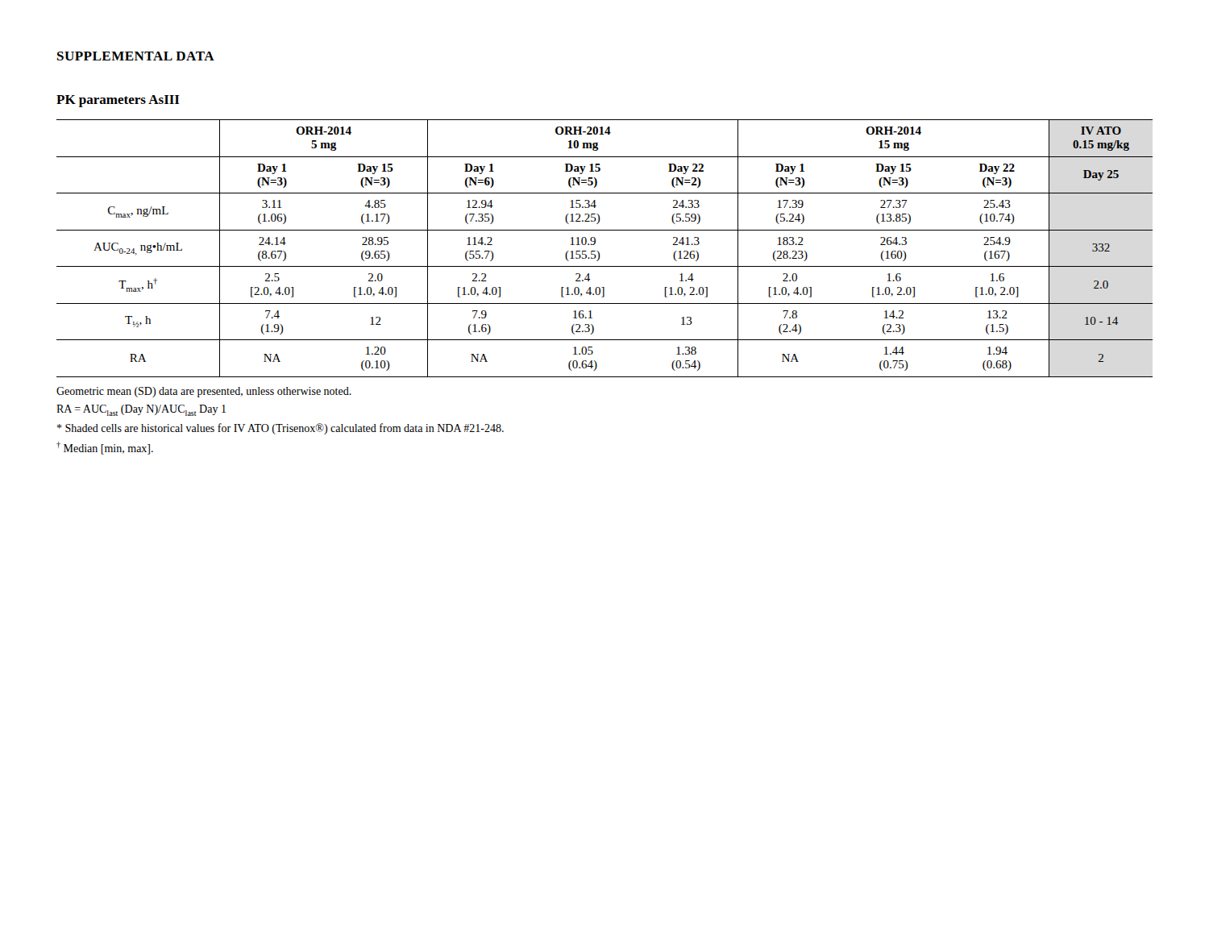SUPPLEMENTAL DATA
PK parameters AsIII
| | ORH-2014 5 mg | ORH-2014 10 mg | ORH-2014 15 mg | IV ATO 0.15 mg/kg |
| --- | --- | --- | --- | --- |
| | Day 1 (N=3) | Day 15 (N=3) | Day 1 (N=6) | Day 15 (N=5) | Day 22 (N=2) | Day 1 (N=3) | Day 15 (N=3) | Day 22 (N=3) | Day 25 |
| C max , ng/mL | 3.11 (1.06) | 4.85 (1.17) | 12.94 (7.35) | 15.34 (12.25) | 24.33 (5.59) | 17.39 (5.24) | 27.37 (13.85) | 25.43 (10.74) | |
| AUC 0-24, ng•h/mL | 24.14 (8.67) | 28.95 (9.65) | 114.2 (55.7) | 110.9 (155.5) | 241.3 (126) | 183.2 (28.23) | 264.3 (160) | 254.9 (167) | 332 |
| T max , h † | 2.5 [2.0, 4.0] | 2.0 [1.0, 4.0] | 2.2 [1.0, 4.0] | 2.4 [1.0, 4.0] | 1.4 [1.0, 2.0] | 2.0 [1.0, 4.0] | 1.6 [1.0, 2.0] | 1.6 [1.0, 2.0] | 2.0 |
| T ½ , h | 7.4 (1.9) | 12 | 7.9 (1.6) | 16.1 (2.3) | 13 | 7.8 (2.4) | 14.2 (2.3) | 13.2 (1.5) | 10 - 14 |
| RA | NA | 1.20 (0.10) | NA | 1.05 (0.64) | 1.38 (0.54) | NA | 1.44 (0.75) | 1.94 (0.68) | 2 |
Geometric mean (SD) data are presented, unless otherwise noted.
RA = AUClast (Day N)/AUClast Day 1
* Shaded cells are historical values for IV ATO (Trisenox®) calculated from data in NDA #21-248.
† Median [min, max].